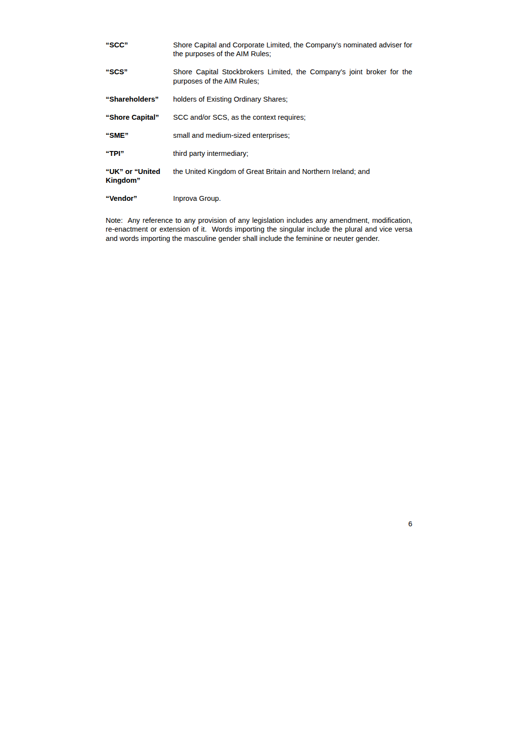| “SCC” | Shore Capital and Corporate Limited, the Company’s nominated adviser for the purposes of the AIM Rules; |
| “SCS” | Shore Capital Stockbrokers Limited, the Company’s joint broker for the purposes of the AIM Rules; |
| “Shareholders” | holders of Existing Ordinary Shares; |
| “Shore Capital” | SCC and/or SCS, as the context requires; |
| “SME” | small and medium-sized enterprises; |
| “TPI” | third party intermediary; |
| “UK” or “United Kingdom” | the United Kingdom of Great Britain and Northern Ireland; and |
| “Vendor” | Inprova Group. |
Note: Any reference to any provision of any legislation includes any amendment, modification, re-enactment or extension of it. Words importing the singular include the plural and vice versa and words importing the masculine gender shall include the feminine or neuter gender.
6